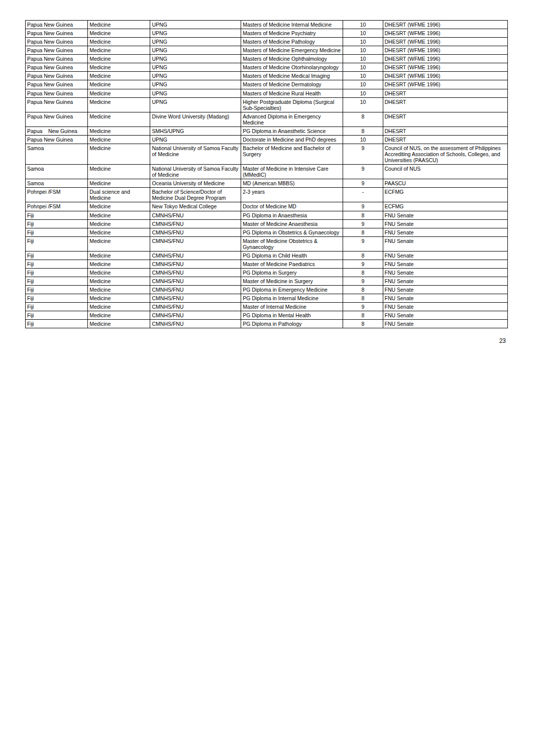| Papua New Guinea | Medicine | UPNG | Masters of Medicine Internal Medicine | 10 | DHESRT (WFME 1996) |
| Papua New Guinea | Medicine | UPNG | Masters of Medicine Psychiatry | 10 | DHESRT (WFME 1996) |
| Papua New Guinea | Medicine | UPNG | Masters of Medicine Pathology | 10 | DHESRT (WFME 1996) |
| Papua New Guinea | Medicine | UPNG | Masters of Medicine Emergency Medicine | 10 | DHESRT (WFME 1996) |
| Papua New Guinea | Medicine | UPNG | Masters of Medicine Ophthalmology | 10 | DHESRT (WFME 1996) |
| Papua New Guinea | Medicine | UPNG | Masters of Medicine Otorhinolaryngology | 10 | DHESRT (WFME 1996) |
| Papua New Guinea | Medicine | UPNG | Masters of Medicine Medical Imaging | 10 | DHESRT (WFME 1996) |
| Papua New Guinea | Medicine | UPNG | Masters of Medicine Dermatology | 10 | DHESRT (WFME 1996) |
| Papua New Guinea | Medicine | UPNG | Masters of Medicine Rural Health | 10 | DHESRT |
| Papua New Guinea | Medicine | UPNG | Higher Postgraduate Diploma (Surgical Sub-Specialties) | 10 | DHESRT |
| Papua New Guinea | Medicine | Divine Word University (Madang) | Advanced Diploma in Emergency Medicine | 8 | DHESRT |
| Papua New Guinea | Medicine | SMHS/UPNG | PG Diploma in Anaesthetic Science | 8 | DHESRT |
| Papua New Guinea | Medicine | UPNG | Doctorate in Medicine and PhD degrees | 10 | DHESRT |
| Samoa | Medicine | National University of Samoa Faculty of Medicine | Bachelor of Medicine and Bachelor of Surgery | 9 | Council of NUS, on the assessment of Philippines Accrediting Association of Schools, Colleges, and Universities (PAASCU) |
| Samoa | Medicine | National University of Samoa Faculty of Medicine | Master of Medicine in Intensive Care (MMedIC) | 9 | Council of NUS |
| Samoa | Medicine | Oceania University of Medicine | MD (American MBBS) | 9 | PAASCU |
| Pohnpei /FSM | Dual science and Medicine | Bachelor of Science/Doctor of Medicine Dual Degree Program | 2-3 years | - | ECFMG |
| Pohnpei /FSM | Medicine | New Tokyo Medical College | Doctor of Medicine MD | 9 | ECFMG |
| Fiji | Medicine | CMNHS/FNU | PG Diploma in Anaesthesia | 8 | FNU Senate |
| Fiji | Medicine | CMNHS/FNU | Master of Medicine Anaesthesia | 9 | FNU Senate |
| Fiji | Medicine | CMNHS/FNU | PG Diploma in Obstetrics & Gynaecology | 8 | FNU Senate |
| Fiji | Medicine | CMNHS/FNU | Master of Medicine Obstetrics & Gynaecology | 9 | FNU Senate |
| Fiji | Medicine | CMNHS/FNU | PG Diploma in Child Health | 8 | FNU Senate |
| Fiji | Medicine | CMNHS/FNU | Master of Medicine Paediatrics | 9 | FNU Senate |
| Fiji | Medicine | CMNHS/FNU | PG Diploma in Surgery | 8 | FNU Senate |
| Fiji | Medicine | CMNHS/FNU | Master of Medicine in Surgery | 9 | FNU Senate |
| Fiji | Medicine | CMNHS/FNU | PG Diploma in Emergency Medicine | 8 | FNU Senate |
| Fiji | Medicine | CMNHS/FNU | PG Diploma in Internal Medicine | 8 | FNU Senate |
| Fiji | Medicine | CMNHS/FNU | Master of Internal Medicine | 9 | FNU Senate |
| Fiji | Medicine | CMNHS/FNU | PG Diploma in Mental Health | 8 | FNU Senate |
| Fiji | Medicine | CMNHS/FNU | PG Diploma in Pathology | 8 | FNU Senate |
23